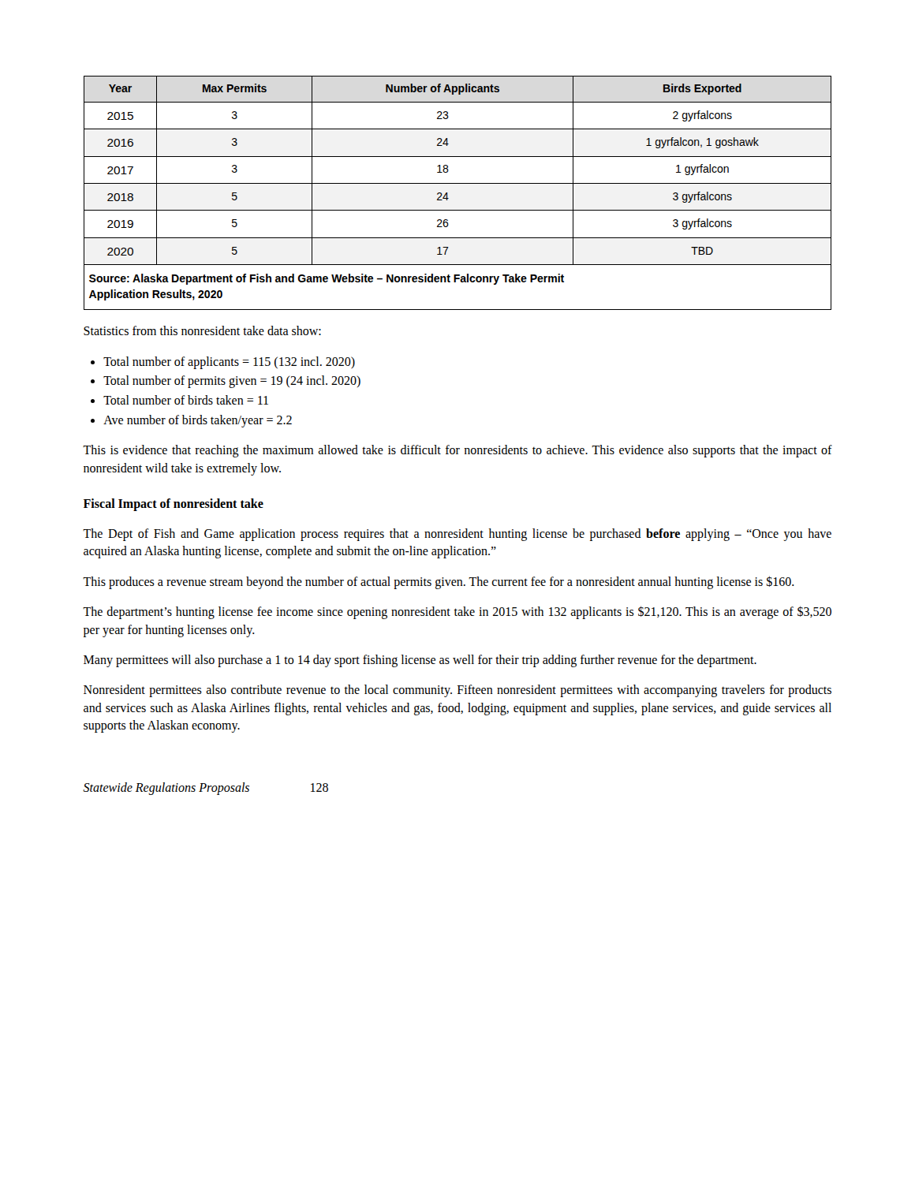| Year | Max Permits | Number of Applicants | Birds Exported |
| --- | --- | --- | --- |
| 2015 | 3 | 23 | 2 gyrfalcons |
| 2016 | 3 | 24 | 1 gyrfalcon, 1 goshawk |
| 2017 | 3 | 18 | 1 gyrfalcon |
| 2018 | 5 | 24 | 3 gyrfalcons |
| 2019 | 5 | 26 | 3 gyrfalcons |
| 2020 | 5 | 17 | TBD |
| Source: Alaska Department of Fish and Game Website – Nonresident Falconry Take Permit Application Results, 2020 |
Statistics from this nonresident take data show:
Total number of applicants = 115 (132 incl. 2020)
Total number of permits given = 19 (24 incl. 2020)
Total number of birds taken = 11
Ave number of birds taken/year = 2.2
This is evidence that reaching the maximum allowed take is difficult for nonresidents to achieve. This evidence also supports that the impact of nonresident wild take is extremely low.
Fiscal Impact of nonresident take
The Dept of Fish and Game application process requires that a nonresident hunting license be purchased before applying – “Once you have acquired an Alaska hunting license, complete and submit the on-line application.”
This produces a revenue stream beyond the number of actual permits given. The current fee for a nonresident annual hunting license is $160.
The department’s hunting license fee income since opening nonresident take in 2015 with 132 applicants is $21,120. This is an average of $3,520 per year for hunting licenses only.
Many permittees will also purchase a 1 to 14 day sport fishing license as well for their trip adding further revenue for the department.
Nonresident permittees also contribute revenue to the local community. Fifteen nonresident permittees with accompanying travelers for products and services such as Alaska Airlines flights, rental vehicles and gas, food, lodging, equipment and supplies, plane services, and guide services all supports the Alaskan economy.
Statewide Regulations Proposals 128